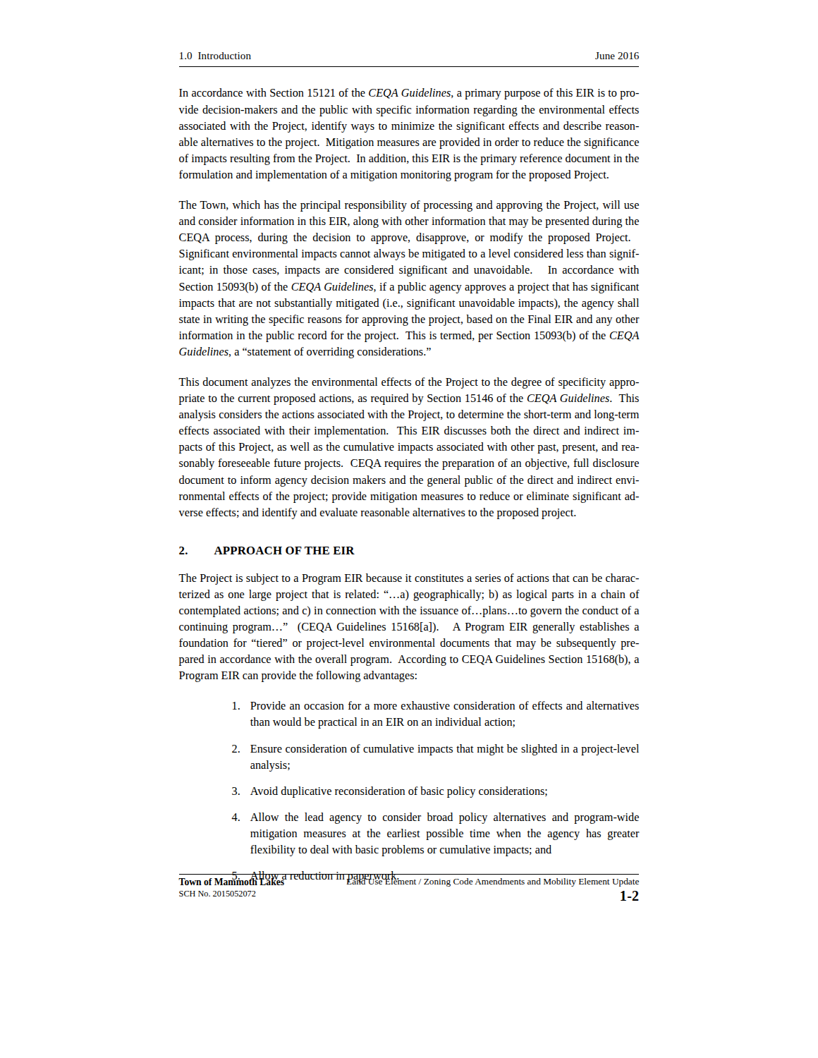1.0 Introduction
June 2016
In accordance with Section 15121 of the CEQA Guidelines, a primary purpose of this EIR is to provide decision-makers and the public with specific information regarding the environmental effects associated with the Project, identify ways to minimize the significant effects and describe reasonable alternatives to the project. Mitigation measures are provided in order to reduce the significance of impacts resulting from the Project. In addition, this EIR is the primary reference document in the formulation and implementation of a mitigation monitoring program for the proposed Project.
The Town, which has the principal responsibility of processing and approving the Project, will use and consider information in this EIR, along with other information that may be presented during the CEQA process, during the decision to approve, disapprove, or modify the proposed Project. Significant environmental impacts cannot always be mitigated to a level considered less than significant; in those cases, impacts are considered significant and unavoidable. In accordance with Section 15093(b) of the CEQA Guidelines, if a public agency approves a project that has significant impacts that are not substantially mitigated (i.e., significant unavoidable impacts), the agency shall state in writing the specific reasons for approving the project, based on the Final EIR and any other information in the public record for the project. This is termed, per Section 15093(b) of the CEQA Guidelines, a “statement of overriding considerations.”
This document analyzes the environmental effects of the Project to the degree of specificity appropriate to the current proposed actions, as required by Section 15146 of the CEQA Guidelines. This analysis considers the actions associated with the Project, to determine the short-term and long-term effects associated with their implementation. This EIR discusses both the direct and indirect impacts of this Project, as well as the cumulative impacts associated with other past, present, and reasonably foreseeable future projects. CEQA requires the preparation of an objective, full disclosure document to inform agency decision makers and the general public of the direct and indirect environmental effects of the project; provide mitigation measures to reduce or eliminate significant adverse effects; and identify and evaluate reasonable alternatives to the proposed project.
2. APPROACH OF THE EIR
The Project is subject to a Program EIR because it constitutes a series of actions that can be characterized as one large project that is related: “…a) geographically; b) as logical parts in a chain of contemplated actions; and c) in connection with the issuance of…plans…to govern the conduct of a continuing program…” (CEQA Guidelines 15168[a]). A Program EIR generally establishes a foundation for “tiered” or project-level environmental documents that may be subsequently prepared in accordance with the overall program. According to CEQA Guidelines Section 15168(b), a Program EIR can provide the following advantages:
Provide an occasion for a more exhaustive consideration of effects and alternatives than would be practical in an EIR on an individual action;
Ensure consideration of cumulative impacts that might be slighted in a project-level analysis;
Avoid duplicative reconsideration of basic policy considerations;
Allow the lead agency to consider broad policy alternatives and program-wide mitigation measures at the earliest possible time when the agency has greater flexibility to deal with basic problems or cumulative impacts; and
Allow a reduction in paperwork.
Town of Mammoth Lakes
SCH No. 2015052072
Land Use Element / Zoning Code Amendments and Mobility Element Update
1-2